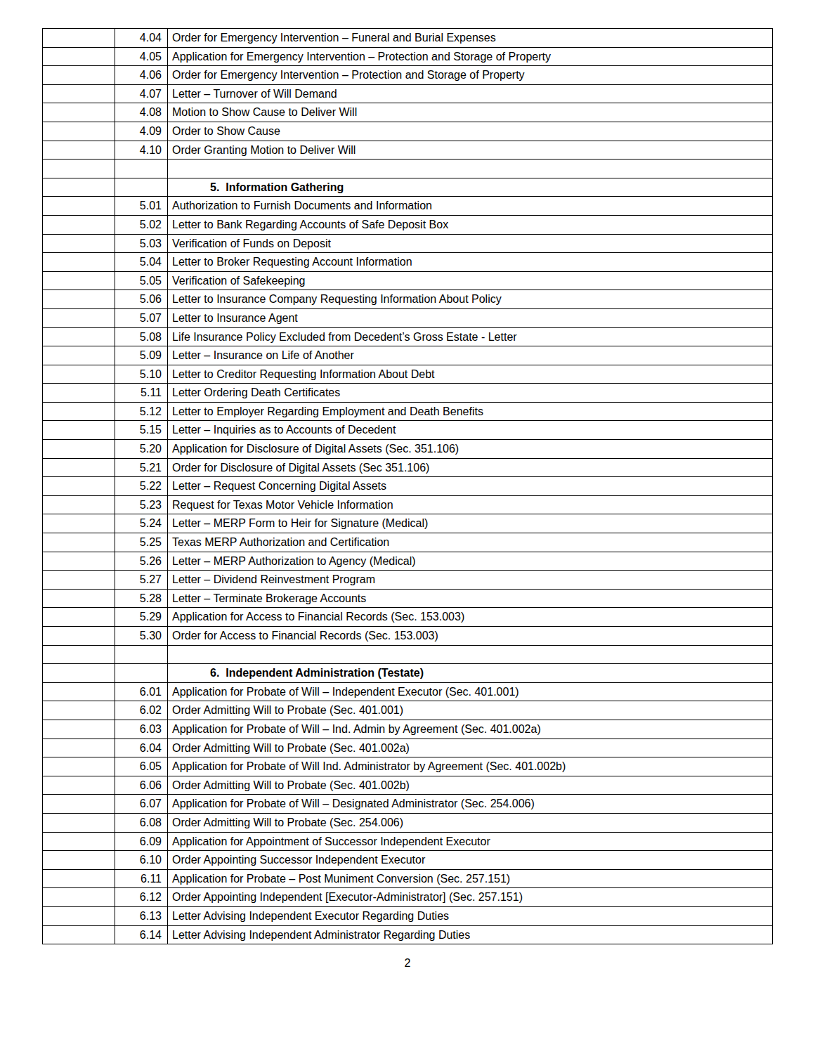| | 4.04 | Order for Emergency Intervention – Funeral and Burial Expenses |
| | 4.05 | Application for Emergency Intervention – Protection and Storage of Property |
| | 4.06 | Order for Emergency Intervention – Protection and Storage of Property |
| | 4.07 | Letter – Turnover of Will Demand |
| | 4.08 | Motion to Show Cause to Deliver Will |
| | 4.09 | Order to Show Cause |
| | 4.10 | Order Granting Motion to Deliver Will |
| | | 5. Information Gathering |
| | 5.01 | Authorization to Furnish Documents and Information |
| | 5.02 | Letter to Bank Regarding Accounts of Safe Deposit Box |
| | 5.03 | Verification of Funds on Deposit |
| | 5.04 | Letter to Broker Requesting Account Information |
| | 5.05 | Verification of Safekeeping |
| | 5.06 | Letter to Insurance Company Requesting Information About Policy |
| | 5.07 | Letter to Insurance Agent |
| | 5.08 | Life Insurance Policy Excluded from Decedent’s Gross Estate - Letter |
| | 5.09 | Letter – Insurance on Life of Another |
| | 5.10 | Letter to Creditor Requesting Information About Debt |
| | 5.11 | Letter Ordering Death Certificates |
| | 5.12 | Letter to Employer Regarding Employment and Death Benefits |
| | 5.15 | Letter – Inquiries as to Accounts of Decedent |
| | 5.20 | Application for Disclosure of Digital Assets (Sec. 351.106) |
| | 5.21 | Order for Disclosure of Digital Assets (Sec 351.106) |
| | 5.22 | Letter – Request Concerning Digital Assets |
| | 5.23 | Request for Texas Motor Vehicle Information |
| | 5.24 | Letter – MERP Form to Heir for Signature (Medical) |
| | 5.25 | Texas MERP Authorization and Certification |
| | 5.26 | Letter – MERP Authorization to Agency (Medical) |
| | 5.27 | Letter – Dividend Reinvestment Program |
| | 5.28 | Letter – Terminate Brokerage Accounts |
| | 5.29 | Application for Access to Financial Records (Sec. 153.003) |
| | 5.30 | Order for Access to Financial Records (Sec. 153.003) |
| | | 6. Independent Administration (Testate) |
| | 6.01 | Application for Probate of Will – Independent Executor (Sec. 401.001) |
| | 6.02 | Order Admitting Will to Probate (Sec. 401.001) |
| | 6.03 | Application for Probate of Will – Ind. Admin by Agreement (Sec. 401.002a) |
| | 6.04 | Order Admitting Will to Probate (Sec. 401.002a) |
| | 6.05 | Application for Probate of Will Ind. Administrator by Agreement (Sec. 401.002b) |
| | 6.06 | Order Admitting Will to Probate (Sec. 401.002b) |
| | 6.07 | Application for Probate of Will – Designated Administrator (Sec. 254.006) |
| | 6.08 | Order Admitting Will to Probate (Sec. 254.006) |
| | 6.09 | Application for Appointment of Successor Independent Executor |
| | 6.10 | Order Appointing Successor Independent Executor |
| | 6.11 | Application for Probate – Post Muniment Conversion (Sec. 257.151) |
| | 6.12 | Order Appointing Independent [Executor-Administrator] (Sec. 257.151) |
| | 6.13 | Letter Advising Independent Executor Regarding Duties |
| | 6.14 | Letter Advising Independent Administrator Regarding Duties |
2